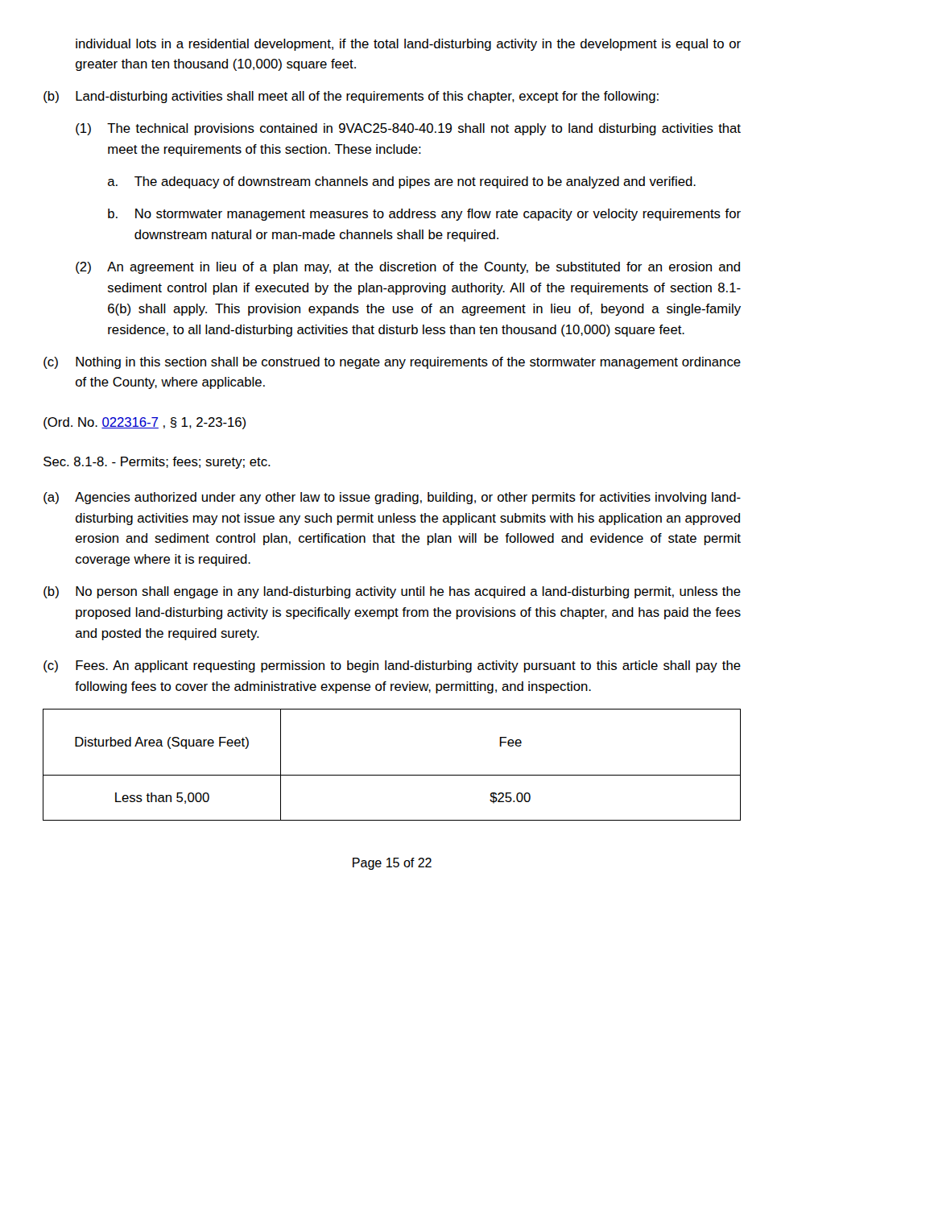individual lots in a residential development, if the total land-disturbing activity in the development is equal to or greater than ten thousand (10,000) square feet.
(b) Land-disturbing activities shall meet all of the requirements of this chapter, except for the following:
(1) The technical provisions contained in 9VAC25-840-40.19 shall not apply to land disturbing activities that meet the requirements of this section. These include:
a. The adequacy of downstream channels and pipes are not required to be analyzed and verified.
b. No stormwater management measures to address any flow rate capacity or velocity requirements for downstream natural or man-made channels shall be required.
(2) An agreement in lieu of a plan may, at the discretion of the County, be substituted for an erosion and sediment control plan if executed by the plan-approving authority. All of the requirements of section 8.1-6(b) shall apply. This provision expands the use of an agreement in lieu of, beyond a single-family residence, to all land-disturbing activities that disturb less than ten thousand (10,000) square feet.
(c) Nothing in this section shall be construed to negate any requirements of the stormwater management ordinance of the County, where applicable.
(Ord. No. 022316-7 , § 1, 2-23-16)
Sec. 8.1-8. - Permits; fees; surety; etc.
(a) Agencies authorized under any other law to issue grading, building, or other permits for activities involving land-disturbing activities may not issue any such permit unless the applicant submits with his application an approved erosion and sediment control plan, certification that the plan will be followed and evidence of state permit coverage where it is required.
(b) No person shall engage in any land-disturbing activity until he has acquired a land-disturbing permit, unless the proposed land-disturbing activity is specifically exempt from the provisions of this chapter, and has paid the fees and posted the required surety.
(c) Fees. An applicant requesting permission to begin land-disturbing activity pursuant to this article shall pay the following fees to cover the administrative expense of review, permitting, and inspection.
| Disturbed Area (Square Feet) | Fee |
| --- | --- |
| Less than 5,000 | $25.00 |
Page 15 of 22